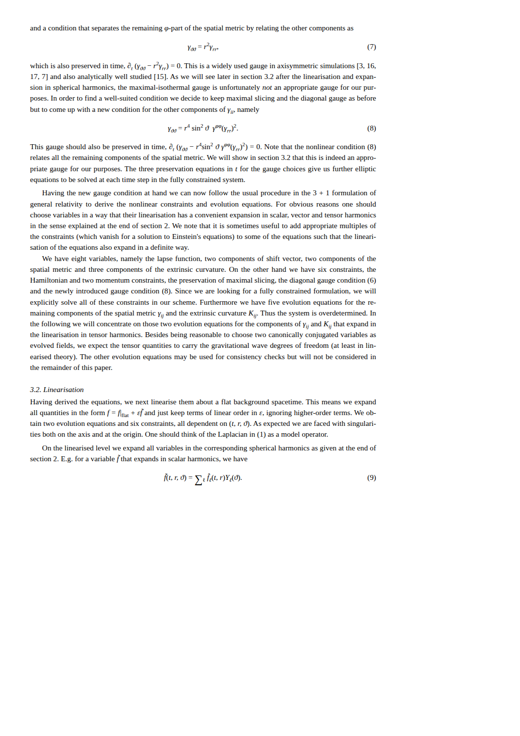and a condition that separates the remaining φ-part of the spatial metric by relating the other components as
γϑϑ = r2γrr,
(7)
which is also preserved in time, ∂t (γϑϑ − r2γrr) = 0. This is a widely used gauge in axisymmetric simulations [3, 16, 17, 7] and also analytically well studied [15]. As we will see later in section 3.2 after the linearisation and expansion in spherical harmonics, the maximal-isothermal gauge is unfortunately not an appropriate gauge for our purposes. In order to find a well-suited condition we decide to keep maximal slicing and the diagonal gauge as before but to come up with a new condition for the other components of γii, namely
γϑϑ = r4 sin2 ϑ γφφ(γrr)2.
(8)
This gauge should also be preserved in time, ∂t (γϑϑ − r4sin2 ϑ γφφ(γrr)2) = 0. Note that the nonlinear condition (8) relates all the remaining components of the spatial metric. We will show in section 3.2 that this is indeed an appropriate gauge for our purposes. The three preservation equations in t for the gauge choices give us further elliptic equations to be solved at each time step in the fully constrained system.
Having the new gauge condition at hand we can now follow the usual procedure in the 3 + 1 formulation of general relativity to derive the nonlinear constraints and evolution equations. For obvious reasons one should choose variables in a way that their linearisation has a convenient expansion in scalar, vector and tensor harmonics in the sense explained at the end of section 2. We note that it is sometimes useful to add appropriate multiples of the constraints (which vanish for a solution to Einstein's equations) to some of the equations such that the linearisation of the equations also expand in a definite way.
We have eight variables, namely the lapse function, two components of shift vector, two components of the spatial metric and three components of the extrinsic curvature. On the other hand we have six constraints, the Hamiltonian and two momentum constraints, the preservation of maximal slicing, the diagonal gauge condition (6) and the newly introduced gauge condition (8). Since we are looking for a fully constrained formulation, we will explicitly solve all of these constraints in our scheme. Furthermore we have five evolution equations for the remaining components of the spatial metric γij and the extrinsic curvature Kij. Thus the system is overdetermined. In the following we will concentrate on those two evolution equations for the components of γij and Kij that expand in the linearisation in tensor harmonics. Besides being reasonable to choose two canonically conjugated variables as evolved fields, we expect the tensor quantities to carry the gravitational wave degrees of freedom (at least in linearised theory). The other evolution equations may be used for consistency checks but will not be considered in the remainder of this paper.
3.2. Linearisation
Having derived the equations, we next linearise them about a flat background spacetime. This means we expand all quantities in the form f = f|flat + εf̃ and just keep terms of linear order in ε, ignoring higher-order terms. We obtain two evolution equations and six constraints, all dependent on (t, r, ϑ). As expected we are faced with singularities both on the axis and at the origin. One should think of the Laplacian in (1) as a model operator.
On the linearised level we expand all variables in the corresponding spherical harmonics as given at the end of section 2. E.g. for a variable f̃ that expands in scalar harmonics, we have
f̃(t, r, ϑ) = ∑ℓ f̂ℓ(t, r)Yℓ(ϑ).
(9)